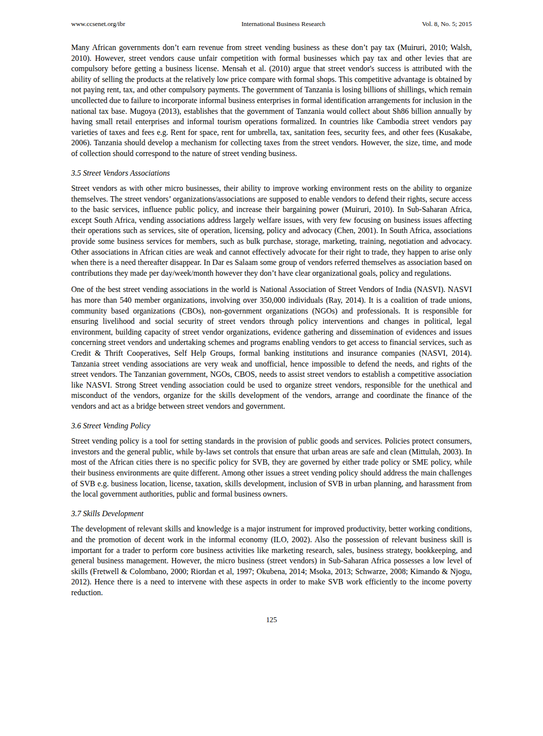www.ccsenet.org/ibr
International Business Research
Vol. 8, No. 5; 2015
Many African governments don’t earn revenue from street vending business as these don’t pay tax (Muiruri, 2010; Walsh, 2010). However, street vendors cause unfair competition with formal businesses which pay tax and other levies that are compulsory before getting a business license. Mensah et al. (2010) argue that street vendor's success is attributed with the ability of selling the products at the relatively low price compare with formal shops. This competitive advantage is obtained by not paying rent, tax, and other compulsory payments. The government of Tanzania is losing billions of shillings, which remain uncollected due to failure to incorporate informal business enterprises in formal identification arrangements for inclusion in the national tax base. Mugoya (2013), establishes that the government of Tanzania would collect about Sh86 billion annually by having small retail enterprises and informal tourism operations formalized. In countries like Cambodia street vendors pay varieties of taxes and fees e.g. Rent for space, rent for umbrella, tax, sanitation fees, security fees, and other fees (Kusakabe, 2006). Tanzania should develop a mechanism for collecting taxes from the street vendors. However, the size, time, and mode of collection should correspond to the nature of street vending business.
3.5 Street Vendors Associations
Street vendors as with other micro businesses, their ability to improve working environment rests on the ability to organize themselves. The street vendors’ organizations/associations are supposed to enable vendors to defend their rights, secure access to the basic services, influence public policy, and increase their bargaining power (Muiruri, 2010). In Sub-Saharan Africa, except South Africa, vending associations address largely welfare issues, with very few focusing on business issues affecting their operations such as services, site of operation, licensing, policy and advocacy (Chen, 2001). In South Africa, associations provide some business services for members, such as bulk purchase, storage, marketing, training, negotiation and advocacy. Other associations in African cities are weak and cannot effectively advocate for their right to trade, they happen to arise only when there is a need thereafter disappear. In Dar es Salaam some group of vendors referred themselves as association based on contributions they made per day/week/month however they don’t have clear organizational goals, policy and regulations.
One of the best street vending associations in the world is National Association of Street Vendors of India (NASVI). NASVI has more than 540 member organizations, involving over 350,000 individuals (Ray, 2014). It is a coalition of trade unions, community based organizations (CBOs), non-government organizations (NGOs) and professionals. It is responsible for ensuring livelihood and social security of street vendors through policy interventions and changes in political, legal environment, building capacity of street vendor organizations, evidence gathering and dissemination of evidences and issues concerning street vendors and undertaking schemes and programs enabling vendors to get access to financial services, such as Credit & Thrift Cooperatives, Self Help Groups, formal banking institutions and insurance companies (NASVI, 2014). Tanzania street vending associations are very weak and unofficial, hence impossible to defend the needs, and rights of the street vendors. The Tanzanian government, NGOs, CBOS, needs to assist street vendors to establish a competitive association like NASVI. Strong Street vending association could be used to organize street vendors, responsible for the unethical and misconduct of the vendors, organize for the skills development of the vendors, arrange and coordinate the finance of the vendors and act as a bridge between street vendors and government.
3.6 Street Vending Policy
Street vending policy is a tool for setting standards in the provision of public goods and services. Policies protect consumers, investors and the general public, while by-laws set controls that ensure that urban areas are safe and clean (Mittulah, 2003). In most of the African cities there is no specific policy for SVB, they are governed by either trade policy or SME policy, while their business environments are quite different. Among other issues a street vending policy should address the main challenges of SVB e.g. business location, license, taxation, skills development, inclusion of SVB in urban planning, and harassment from the local government authorities, public and formal business owners.
3.7 Skills Development
The development of relevant skills and knowledge is a major instrument for improved productivity, better working conditions, and the promotion of decent work in the informal economy (ILO, 2002). Also the possession of relevant business skill is important for a trader to perform core business activities like marketing research, sales, business strategy, bookkeeping, and general business management. However, the micro business (street vendors) in Sub-Saharan Africa possesses a low level of skills (Fretwell & Colombano, 2000; Riordan et al, 1997; Okubena, 2014; Msoka, 2013; Schwarze, 2008; Kimando & Njogu, 2012). Hence there is a need to intervene with these aspects in order to make SVB work efficiently to the income poverty reduction.
125